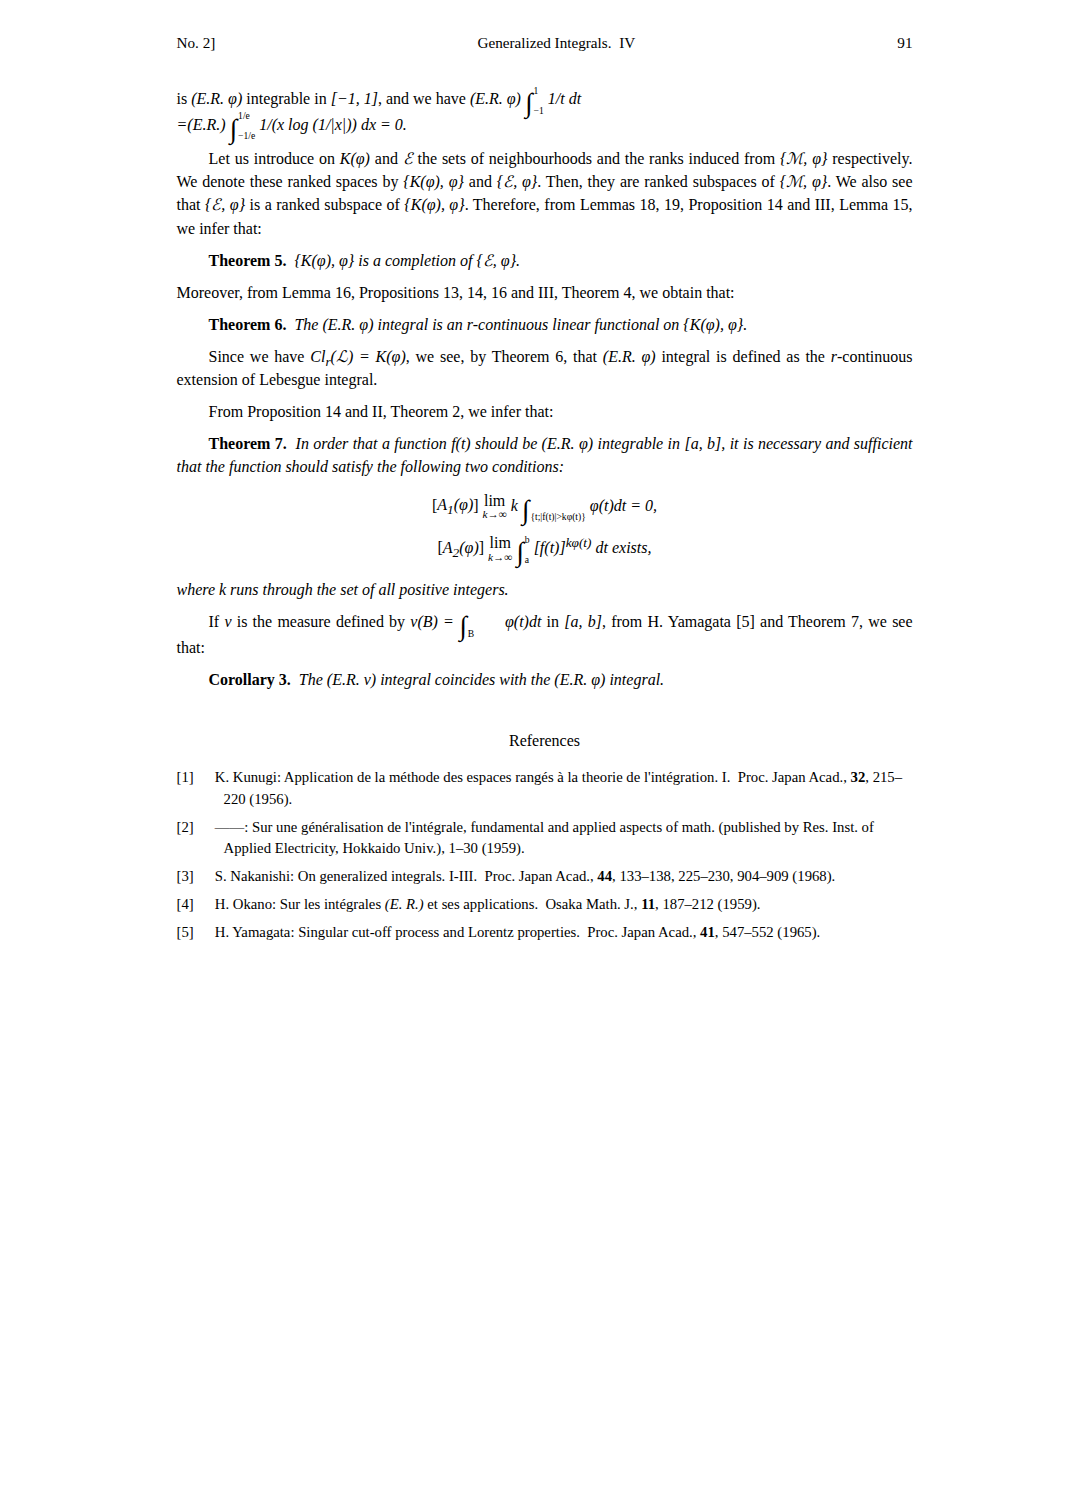No. 2] Generalized Integrals. IV 91
is (E.R. φ) integrable in [−1, 1], and we have (E.R. φ) ∫1
−1 1/t dt
=(E.R.) ∫1/e
−1/e 1/(x log (1/|x|)) dx = 0.
Let us introduce on K(φ) and ℰ the sets of neighbourhoods and the ranks induced from {ℳ, φ} respectively. We denote these ranked spaces by {K(φ), φ} and {ℰ, φ}. Then, they are ranked subspaces of {ℳ, φ}. We also see that {ℰ, φ} is a ranked subspace of {K(φ), φ}. Therefore, from Lemmas 18, 19, Proposition 14 and III, Lemma 15, we infer that:
Theorem 5. {K(φ), φ} is a completion of {ℰ, φ}.
Moreover, from Lemma 16, Propositions 13, 14, 16 and III, Theorem 4, we obtain that:
Theorem 6. The (E.R. φ) integral is an r-continuous linear functional on {K(φ), φ}.
Since we have Clr(ℒ) = K(φ), we see, by Theorem 6, that (E.R. φ) integral is defined as the r-continuous extension of Lebesgue integral.
From Proposition 14 and II, Theorem 2, we infer that:
Theorem 7. In order that a function f(t) should be (E.R. φ) integrable in [a, b], it is necessary and sufficient that the function should satisfy the following two conditions:
[A1(φ)] lim k→∞ k ∫
{t;|f(t)|>kφ(t)} φ(t)dt = 0,
[A2(φ)] lim k→∞ ∫b
a [f(t)]kφ(t) dt exists,
where k runs through the set of all positive integers.
If ν is the measure defined by ν(B) = ∫
B φ(t)dt in [a, b], from H. Yamagata [5] and Theorem 7, we see that:
Corollary 3. The (E.R. ν) integral coincides with the (E.R. φ) integral.
References
[1] K. Kunugi: Application de la méthode des espaces rangés à la theorie de l'intégration. I. Proc. Japan Acad., 32, 215–220 (1956).
[2]——: Sur une généralisation de l'intégrale, fundamental and applied aspects of math. (published by Res. Inst. of Applied Electricity, Hokkaido Univ.), 1–30 (1959).
[3] S. Nakanishi: On generalized integrals. I-III. Proc. Japan Acad., 44, 133–138, 225–230, 904–909 (1968).
[4] H. Okano: Sur les intégrales (E. R.) et ses applications. Osaka Math. J., 11, 187–212 (1959).
[5] H. Yamagata: Singular cut-off process and Lorentz properties. Proc. Japan Acad., 41, 547–552 (1965).